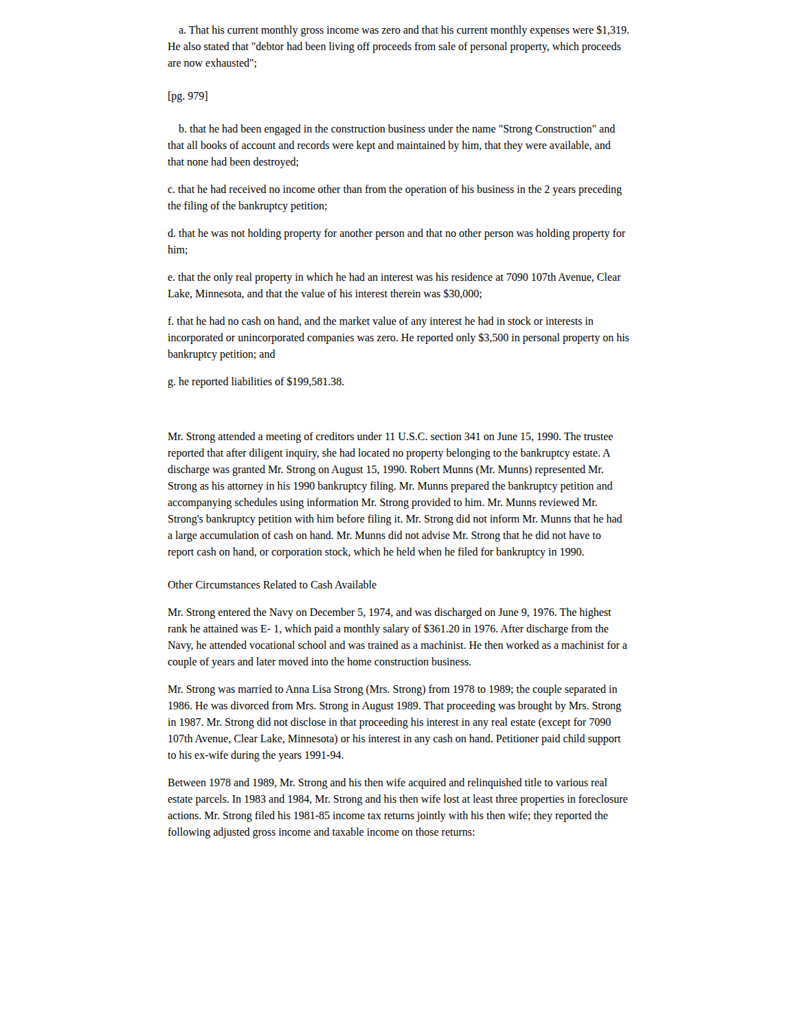a. That his current monthly gross income was zero and that his current monthly expenses were $1,319. He also stated that "debtor had been living off proceeds from sale of personal property, which proceeds are now exhausted";
[pg. 979]
b. that he had been engaged in the construction business under the name "Strong Construction" and that all books of account and records were kept and maintained by him, that they were available, and that none had been destroyed;
c. that he had received no income other than from the operation of his business in the 2 years preceding the filing of the bankruptcy petition;
d. that he was not holding property for another person and that no other person was holding property for him;
e. that the only real property in which he had an interest was his residence at 7090 107th Avenue, Clear Lake, Minnesota, and that the value of his interest therein was $30,000;
f. that he had no cash on hand, and the market value of any interest he had in stock or interests in incorporated or unincorporated companies was zero. He reported only $3,500 in personal property on his bankruptcy petition; and
g. he reported liabilities of $199,581.38.
Mr. Strong attended a meeting of creditors under 11 U.S.C. section 341 on June 15, 1990. The trustee reported that after diligent inquiry, she had located no property belonging to the bankruptcy estate. A discharge was granted Mr. Strong on August 15, 1990. Robert Munns (Mr. Munns) represented Mr. Strong as his attorney in his 1990 bankruptcy filing. Mr. Munns prepared the bankruptcy petition and accompanying schedules using information Mr. Strong provided to him. Mr. Munns reviewed Mr. Strong's bankruptcy petition with him before filing it. Mr. Strong did not inform Mr. Munns that he had a large accumulation of cash on hand. Mr. Munns did not advise Mr. Strong that he did not have to report cash on hand, or corporation stock, which he held when he filed for bankruptcy in 1990.
Other Circumstances Related to Cash Available
Mr. Strong entered the Navy on December 5, 1974, and was discharged on June 9, 1976. The highest rank he attained was E- 1, which paid a monthly salary of $361.20 in 1976. After discharge from the Navy, he attended vocational school and was trained as a machinist. He then worked as a machinist for a couple of years and later moved into the home construction business.
Mr. Strong was married to Anna Lisa Strong (Mrs. Strong) from 1978 to 1989; the couple separated in 1986. He was divorced from Mrs. Strong in August 1989. That proceeding was brought by Mrs. Strong in 1987. Mr. Strong did not disclose in that proceeding his interest in any real estate (except for 7090 107th Avenue, Clear Lake, Minnesota) or his interest in any cash on hand. Petitioner paid child support to his ex-wife during the years 1991-94.
Between 1978 and 1989, Mr. Strong and his then wife acquired and relinquished title to various real estate parcels. In 1983 and 1984, Mr. Strong and his then wife lost at least three properties in foreclosure actions. Mr. Strong filed his 1981-85 income tax returns jointly with his then wife; they reported the following adjusted gross income and taxable income on those returns: